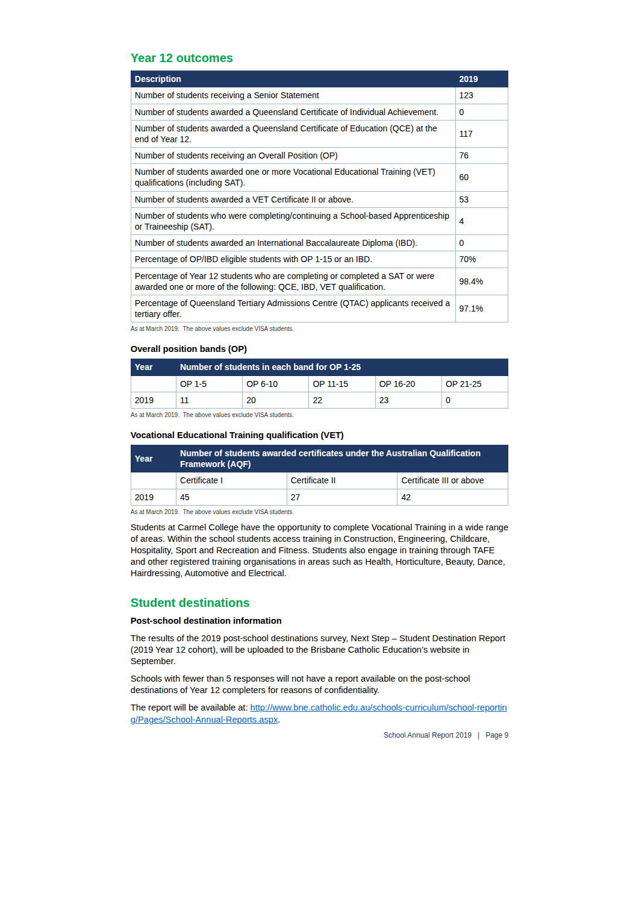Year 12 outcomes
| Description | 2019 |
| --- | --- |
| Number of students receiving a Senior Statement | 123 |
| Number of students awarded a Queensland Certificate of Individual Achievement. | 0 |
| Number of students awarded a Queensland Certificate of Education (QCE) at the end of Year 12. | 117 |
| Number of students receiving an Overall Position (OP) | 76 |
| Number of students awarded one or more Vocational Educational Training (VET) qualifications (including SAT). | 60 |
| Number of students awarded a VET Certificate II or above. | 53 |
| Number of students who were completing/continuing a School-based Apprenticeship or Traineeship (SAT). | 4 |
| Number of students awarded an International Baccalaureate Diploma (IBD). | 0 |
| Percentage of OP/IBD eligible students with OP 1-15 or an IBD. | 70% |
| Percentage of Year 12 students who are completing or completed a SAT or were awarded one or more of the following: QCE, IBD, VET qualification. | 98.4% |
| Percentage of Queensland Tertiary Admissions Centre (QTAC) applicants received a tertiary offer. | 97.1% |
As at March 2019. The above values exclude VISA students.
Overall position bands (OP)
| Year | Number of students in each band for OP 1-25 |
| --- | --- |
| | OP 1-5 | OP 6-10 | OP 11-15 | OP 16-20 | OP 21-25 |
| 2019 | 11 | 20 | 22 | 23 | 0 |
As at March 2019. The above values exclude VISA students.
Vocational Educational Training qualification (VET)
| Year | Number of students awarded certificates under the Australian Qualification Framework (AQF) |
| --- | --- |
| | Certificate I | Certificate II | Certificate III or above |
| 2019 | 45 | 27 | 42 |
As at March 2019. The above values exclude VISA students.
Students at Carmel College have the opportunity to complete Vocational Training in a wide range of areas. Within the school students access training in Construction, Engineering, Childcare, Hospitality, Sport and Recreation and Fitness. Students also engage in training through TAFE and other registered training organisations in areas such as Health, Horticulture, Beauty, Dance, Hairdressing, Automotive and Electrical.
Student destinations
Post-school destination information
The results of the 2019 post-school destinations survey, Next Step – Student Destination Report (2019 Year 12 cohort), will be uploaded to the Brisbane Catholic Education’s website in September.
Schools with fewer than 5 responses will not have a report available on the post-school destinations of Year 12 completers for reasons of confidentiality.
The report will be available at: http://www.bne.catholic.edu.au/schools-curriculum/school-reporting/Pages/School-Annual-Reports.aspx.
School Annual Report 2019 | Page 9